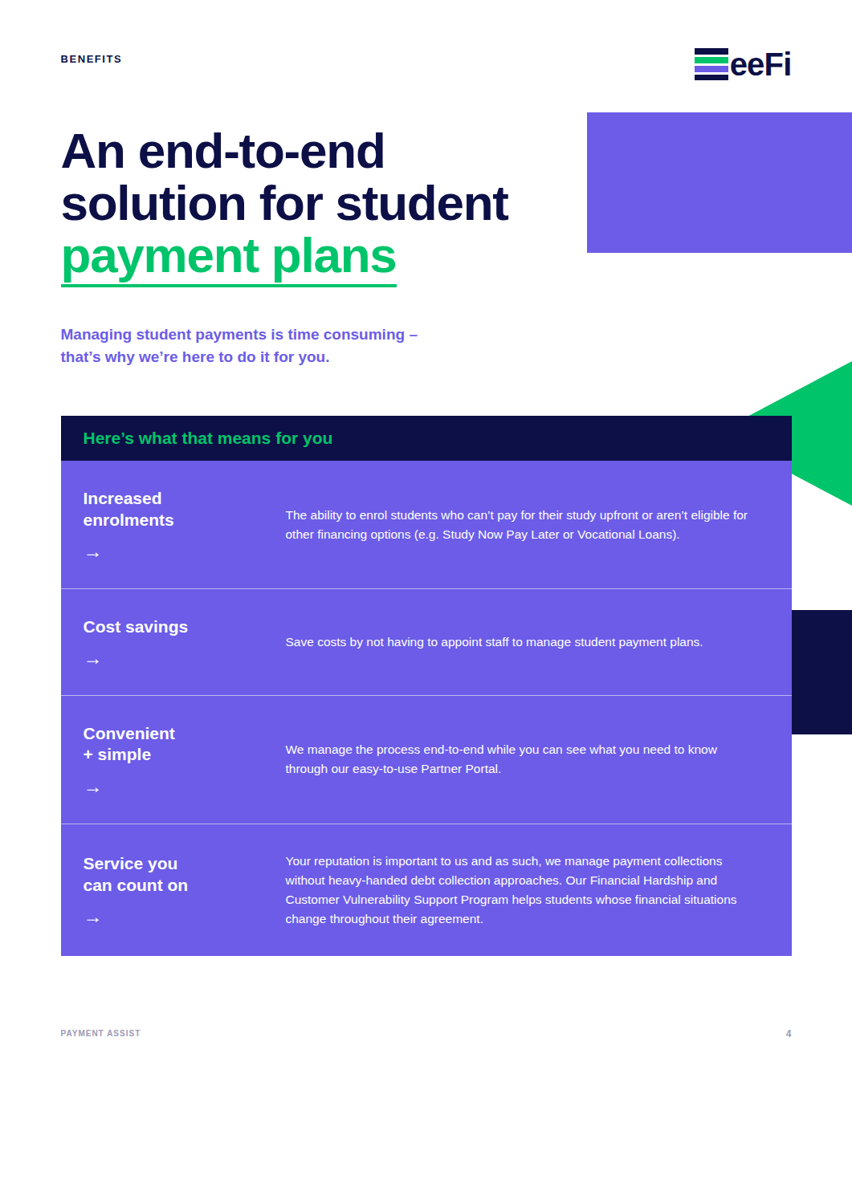BENEFITS
eeFi
An end-to-end
solution for student
payment plans
Managing student payments is time consuming –
that’s why we’re here to do it for you.
Here’s what that means for you
| Increased enrolments → | The ability to enrol students who can’t pay for their study upfront or aren’t eligible for other financing options (e.g. Study Now Pay Later or Vocational Loans). |
| Cost savings → | Save costs by not having to appoint staff to manage student payment plans. |
| Convenient + simple → | We manage the process end-to-end while you can see what you need to know through our easy-to-use Partner Portal. |
| Service you can count on → | Your reputation is important to us and as such, we manage payment collections without heavy-handed debt collection approaches. Our Financial Hardship and Customer Vulnerability Support Program helps students whose financial situations change throughout their agreement. |
PAYMENT ASSIST 4